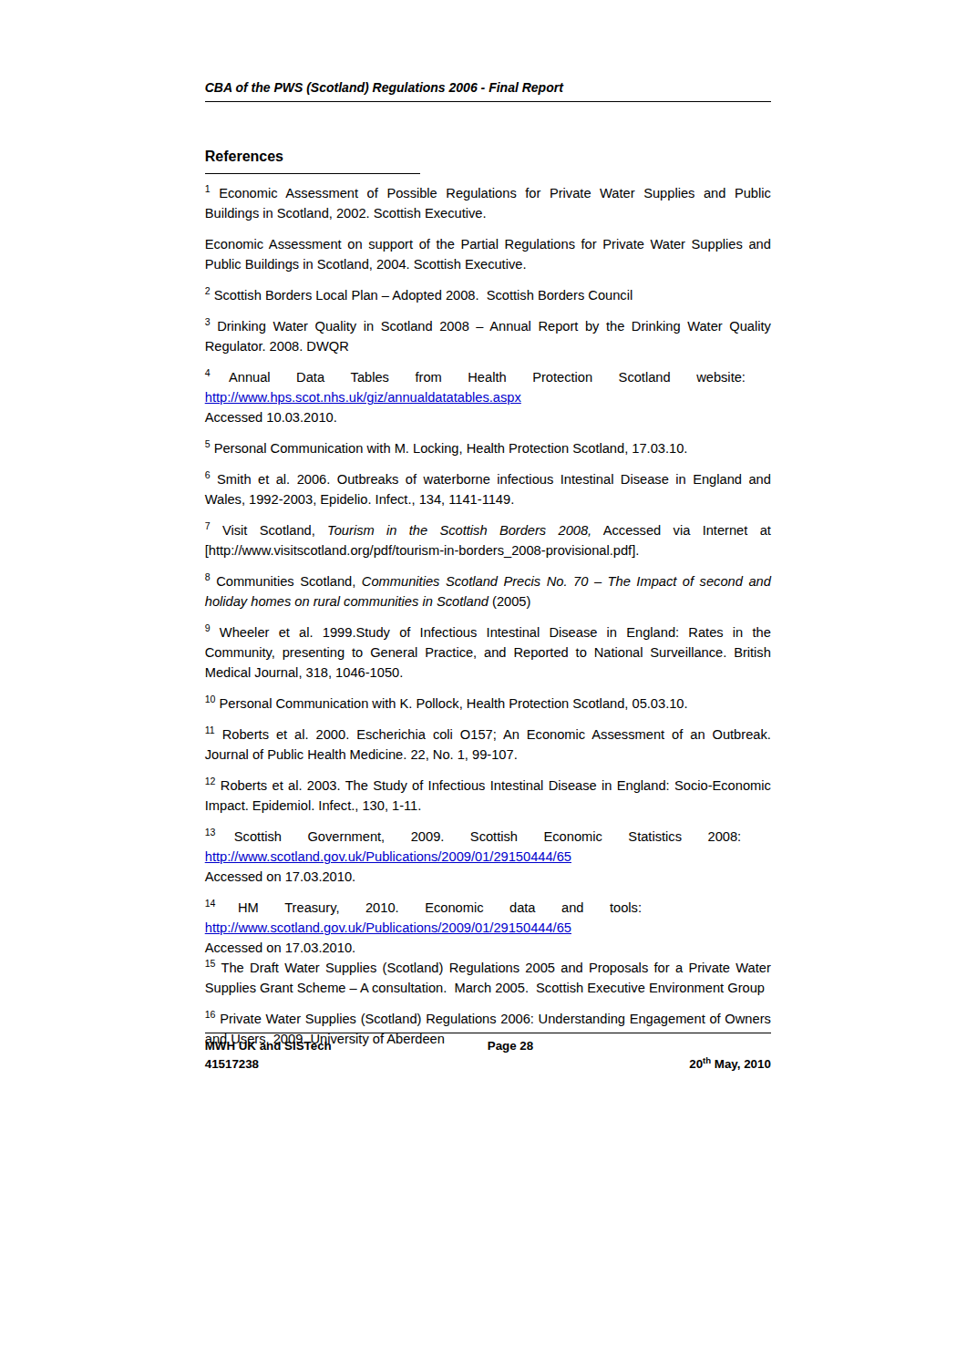CBA of the PWS (Scotland) Regulations 2006 - Final Report
References
1 Economic Assessment of Possible Regulations for Private Water Supplies and Public Buildings in Scotland, 2002. Scottish Executive.
Economic Assessment on support of the Partial Regulations for Private Water Supplies and Public Buildings in Scotland, 2004. Scottish Executive.
2 Scottish Borders Local Plan – Adopted 2008. Scottish Borders Council
3 Drinking Water Quality in Scotland 2008 – Annual Report by the Drinking Water Quality Regulator. 2008. DWQR
4 Annual Data Tables from Health Protection Scotland website:
http://www.hps.scot.nhs.uk/giz/annualdatatables.aspx
Accessed 10.03.2010.
5 Personal Communication with M. Locking, Health Protection Scotland, 17.03.10.
6 Smith et al. 2006. Outbreaks of waterborne infectious Intestinal Disease in England and Wales, 1992-2003, Epidelio. Infect., 134, 1141-1149.
7 Visit Scotland, Tourism in the Scottish Borders 2008, Accessed via Internet at [http://www.visitscotland.org/pdf/tourism-in-borders_2008-provisional.pdf].
8 Communities Scotland, Communities Scotland Precis No. 70 – The Impact of second and holiday homes on rural communities in Scotland (2005)
9 Wheeler et al. 1999.Study of Infectious Intestinal Disease in England: Rates in the Community, presenting to General Practice, and Reported to National Surveillance. British Medical Journal, 318, 1046-1050.
10 Personal Communication with K. Pollock, Health Protection Scotland, 05.03.10.
11 Roberts et al. 2000. Escherichia coli O157; An Economic Assessment of an Outbreak. Journal of Public Health Medicine. 22, No. 1, 99-107.
12 Roberts et al. 2003. The Study of Infectious Intestinal Disease in England: Socio-Economic Impact. Epidemiol. Infect., 130, 1-11.
13 Scottish Government, 2009. Scottish Economic Statistics 2008:
http://www.scotland.gov.uk/Publications/2009/01/29150444/65
Accessed on 17.03.2010.
14 HM Treasury, 2010. Economic data and tools:
http://www.scotland.gov.uk/Publications/2009/01/29150444/65
Accessed on 17.03.2010.
15 The Draft Water Supplies (Scotland) Regulations 2005 and Proposals for a Private Water Supplies Grant Scheme – A consultation. March 2005. Scottish Executive Environment Group
16 Private Water Supplies (Scotland) Regulations 2006: Understanding Engagement of Owners and Users. 2009. University of Aberdeen
MWH UK and SISTech
41517238
Page 28
20th May, 2010